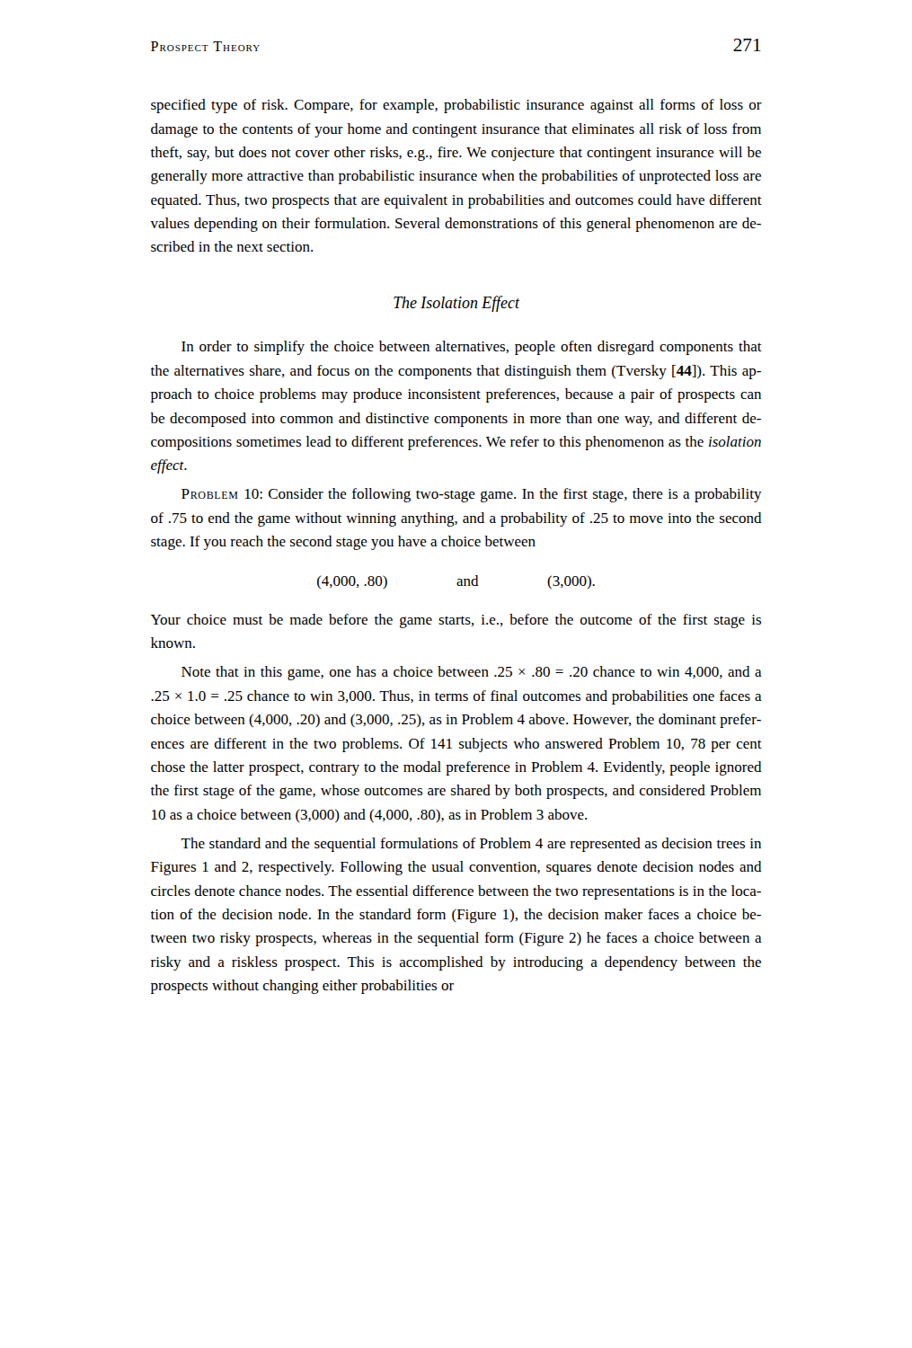Prospect Theory 271
specified type of risk. Compare, for example, probabilistic insurance against all forms of loss or damage to the contents of your home and contingent insurance that eliminates all risk of loss from theft, say, but does not cover other risks, e.g., fire. We conjecture that contingent insurance will be generally more attractive than probabilistic insurance when the probabilities of unprotected loss are equated. Thus, two prospects that are equivalent in probabilities and outcomes could have different values depending on their formulation. Several demonstrations of this general phenomenon are described in the next section.
The Isolation Effect
In order to simplify the choice between alternatives, people often disregard components that the alternatives share, and focus on the components that distinguish them (Tversky [44]). This approach to choice problems may produce inconsistent preferences, because a pair of prospects can be decomposed into common and distinctive components in more than one way, and different decompositions sometimes lead to different preferences. We refer to this phenomenon as the isolation effect.
Problem 10: Consider the following two-stage game. In the first stage, there is a probability of .75 to end the game without winning anything, and a probability of .25 to move into the second stage. If you reach the second stage you have a choice between
(4,000, .80) and (3,000).
Your choice must be made before the game starts, i.e., before the outcome of the first stage is known.
Note that in this game, one has a choice between .25 × .80 = .20 chance to win 4,000, and a .25 × 1.0 = .25 chance to win 3,000. Thus, in terms of final outcomes and probabilities one faces a choice between (4,000, .20) and (3,000, .25), as in Problem 4 above. However, the dominant preferences are different in the two problems. Of 141 subjects who answered Problem 10, 78 per cent chose the latter prospect, contrary to the modal preference in Problem 4. Evidently, people ignored the first stage of the game, whose outcomes are shared by both prospects, and considered Problem 10 as a choice between (3,000) and (4,000, .80), as in Problem 3 above.
The standard and the sequential formulations of Problem 4 are represented as decision trees in Figures 1 and 2, respectively. Following the usual convention, squares denote decision nodes and circles denote chance nodes. The essential difference between the two representations is in the location of the decision node. In the standard form (Figure 1), the decision maker faces a choice between two risky prospects, whereas in the sequential form (Figure 2) he faces a choice between a risky and a riskless prospect. This is accomplished by introducing a dependency between the prospects without changing either probabilities or